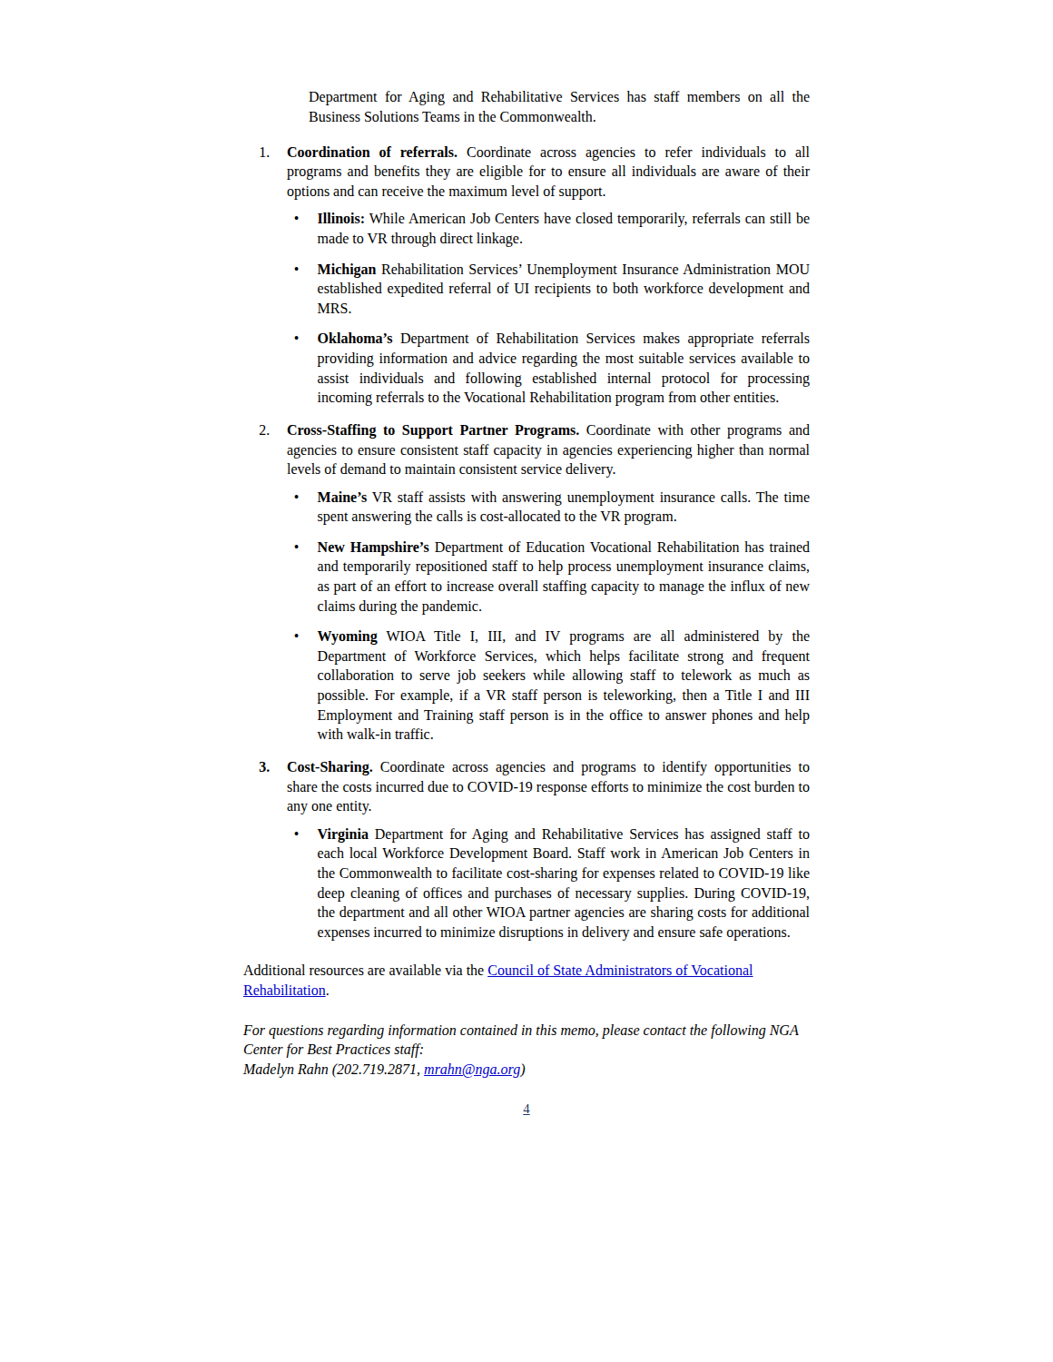Department for Aging and Rehabilitative Services has staff members on all the Business Solutions Teams in the Commonwealth.
Coordination of referrals. Coordinate across agencies to refer individuals to all programs and benefits they are eligible for to ensure all individuals are aware of their options and can receive the maximum level of support.
Illinois: While American Job Centers have closed temporarily, referrals can still be made to VR through direct linkage.
Michigan Rehabilitation Services’ Unemployment Insurance Administration MOU established expedited referral of UI recipients to both workforce development and MRS.
Oklahoma’s Department of Rehabilitation Services makes appropriate referrals providing information and advice regarding the most suitable services available to assist individuals and following established internal protocol for processing incoming referrals to the Vocational Rehabilitation program from other entities.
Cross-Staffing to Support Partner Programs. Coordinate with other programs and agencies to ensure consistent staff capacity in agencies experiencing higher than normal levels of demand to maintain consistent service delivery.
Maine’s VR staff assists with answering unemployment insurance calls. The time spent answering the calls is cost-allocated to the VR program.
New Hampshire’s Department of Education Vocational Rehabilitation has trained and temporarily repositioned staff to help process unemployment insurance claims, as part of an effort to increase overall staffing capacity to manage the influx of new claims during the pandemic.
Wyoming WIOA Title I, III, and IV programs are all administered by the Department of Workforce Services, which helps facilitate strong and frequent collaboration to serve job seekers while allowing staff to telework as much as possible. For example, if a VR staff person is teleworking, then a Title I and III Employment and Training staff person is in the office to answer phones and help with walk-in traffic.
Cost-Sharing. Coordinate across agencies and programs to identify opportunities to share the costs incurred due to COVID-19 response efforts to minimize the cost burden to any one entity.
Virginia Department for Aging and Rehabilitative Services has assigned staff to each local Workforce Development Board. Staff work in American Job Centers in the Commonwealth to facilitate cost-sharing for expenses related to COVID-19 like deep cleaning of offices and purchases of necessary supplies. During COVID-19, the department and all other WIOA partner agencies are sharing costs for additional expenses incurred to minimize disruptions in delivery and ensure safe operations.
Additional resources are available via the Council of State Administrators of Vocational Rehabilitation.
For questions regarding information contained in this memo, please contact the following NGA Center for Best Practices staff:
Madelyn Rahn (202.719.2871, mrahn@nga.org)
4